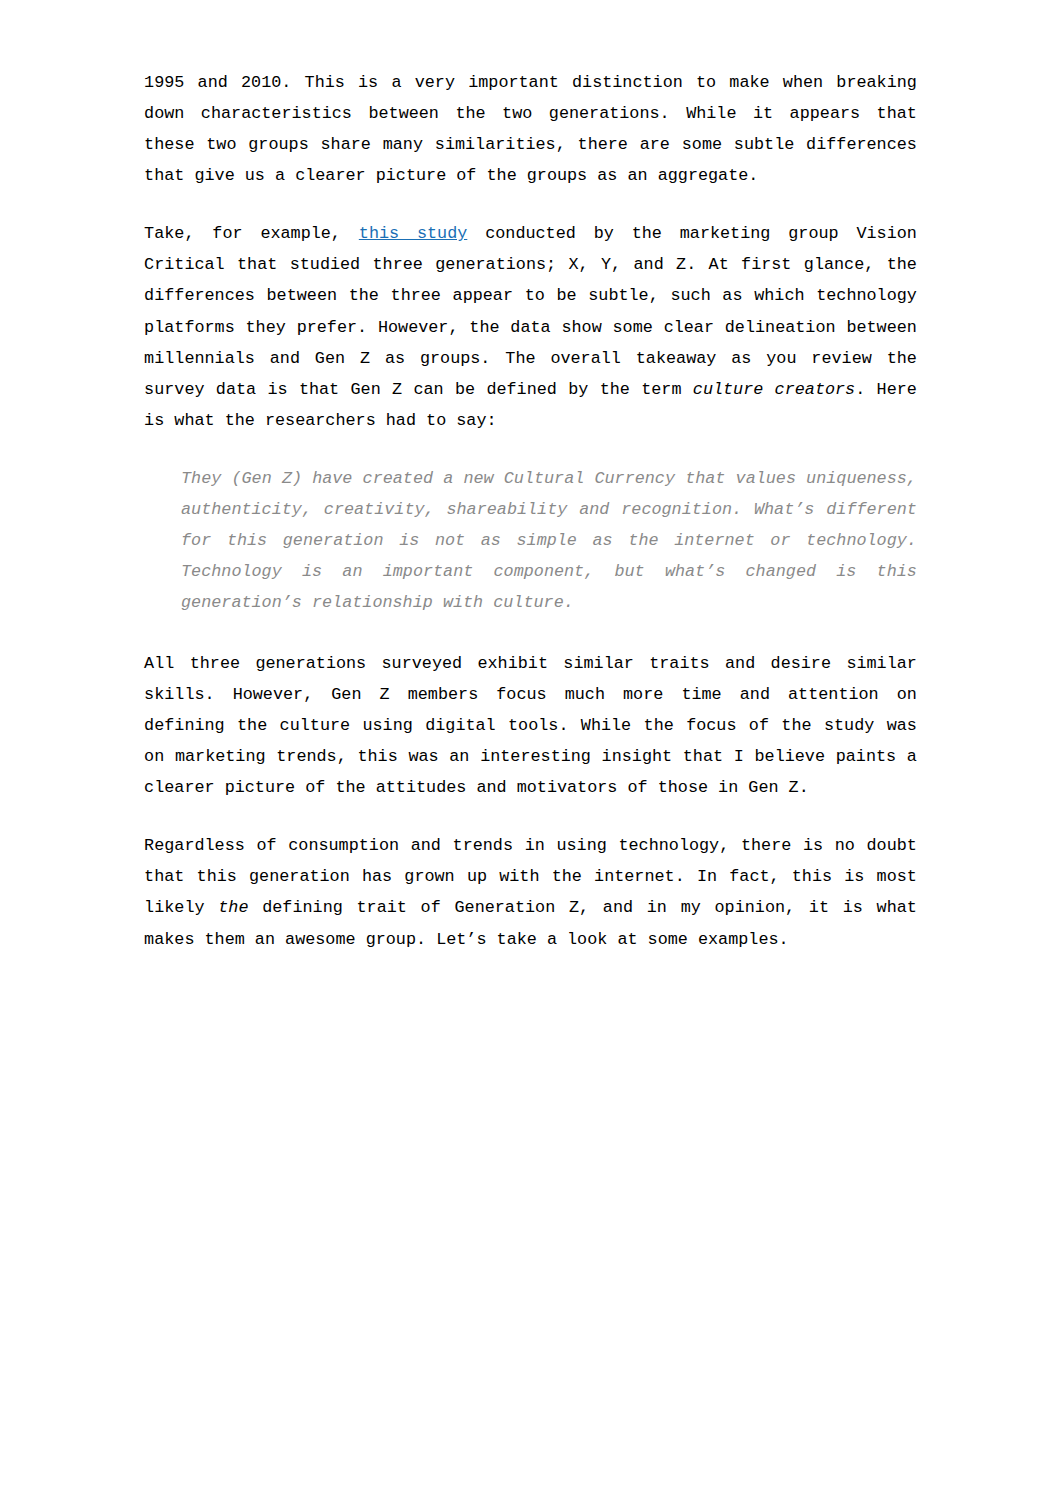1995 and 2010. This is a very important distinction to make when breaking down characteristics between the two generations. While it appears that these two groups share many similarities, there are some subtle differences that give us a clearer picture of the groups as an aggregate.
Take, for example, this study conducted by the marketing group Vision Critical that studied three generations; X, Y, and Z. At first glance, the differences between the three appear to be subtle, such as which technology platforms they prefer. However, the data show some clear delineation between millennials and Gen Z as groups. The overall takeaway as you review the survey data is that Gen Z can be defined by the term culture creators. Here is what the researchers had to say:
They (Gen Z) have created a new Cultural Currency that values uniqueness, authenticity, creativity, shareability and recognition. What’s different for this generation is not as simple as the internet or technology. Technology is an important component, but what’s changed is this generation’s relationship with culture.
All three generations surveyed exhibit similar traits and desire similar skills. However, Gen Z members focus much more time and attention on defining the culture using digital tools. While the focus of the study was on marketing trends, this was an interesting insight that I believe paints a clearer picture of the attitudes and motivators of those in Gen Z.
Regardless of consumption and trends in using technology, there is no doubt that this generation has grown up with the internet. In fact, this is most likely the defining trait of Generation Z, and in my opinion, it is what makes them an awesome group. Let’s take a look at some examples.